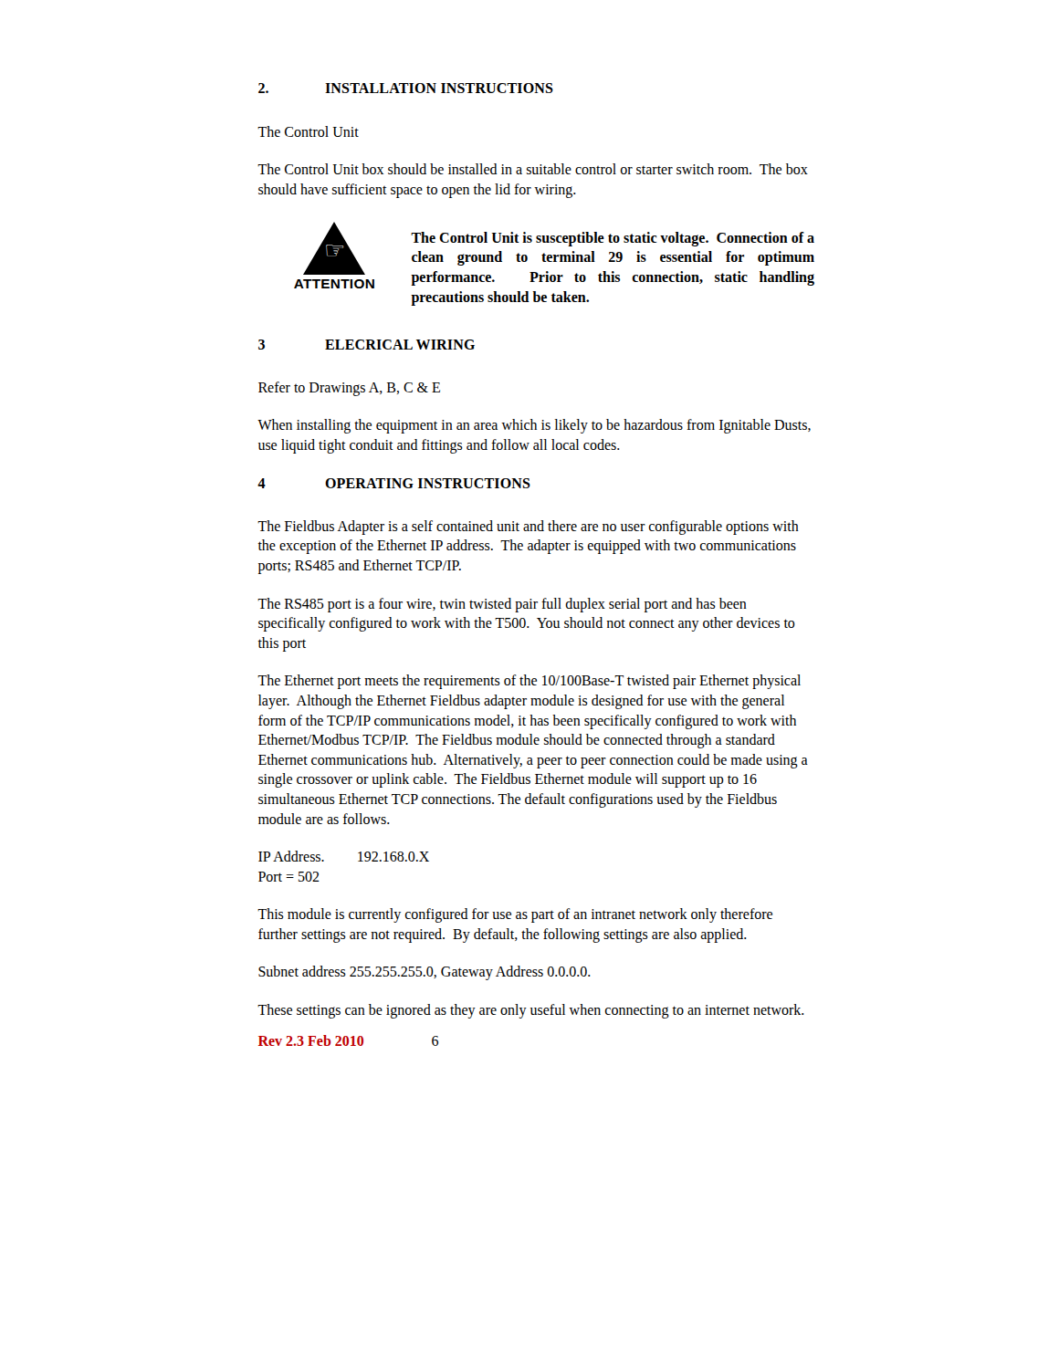2. INSTALLATION INSTRUCTIONS
The Control Unit
The Control Unit box should be installed in a suitable control or starter switch room. The box should have sufficient space to open the lid for wiring.
☞
ATTENTION
The Control Unit is susceptible to static voltage. Connection of a clean ground to terminal 29 is essential for optimum performance. Prior to this connection, static handling precautions should be taken.
3 ELECRICAL WIRING
Refer to Drawings A, B, C & E
When installing the equipment in an area which is likely to be hazardous from Ignitable Dusts, use liquid tight conduit and fittings and follow all local codes.
4 OPERATING INSTRUCTIONS
The Fieldbus Adapter is a self contained unit and there are no user configurable options with the exception of the Ethernet IP address. The adapter is equipped with two communications ports; RS485 and Ethernet TCP/IP.
The RS485 port is a four wire, twin twisted pair full duplex serial port and has been specifically configured to work with the T500. You should not connect any other devices to this port
The Ethernet port meets the requirements of the 10/100Base-T twisted pair Ethernet physical layer. Although the Ethernet Fieldbus adapter module is designed for use with the general form of the TCP/IP communications model, it has been specifically configured to work with Ethernet/Modbus TCP/IP. The Fieldbus module should be connected through a standard Ethernet communications hub. Alternatively, a peer to peer connection could be made using a single crossover or uplink cable. The Fieldbus Ethernet module will support up to 16 simultaneous Ethernet TCP connections. The default configurations used by the Fieldbus module are as follows.
IP Address.192.168.0.X
Port = 502
This module is currently configured for use as part of an intranet network only therefore further settings are not required. By default, the following settings are also applied.
Subnet address 255.255.255.0, Gateway Address 0.0.0.0.
These settings can be ignored as they are only useful when connecting to an internet network.
Rev 2.3 Feb 20106